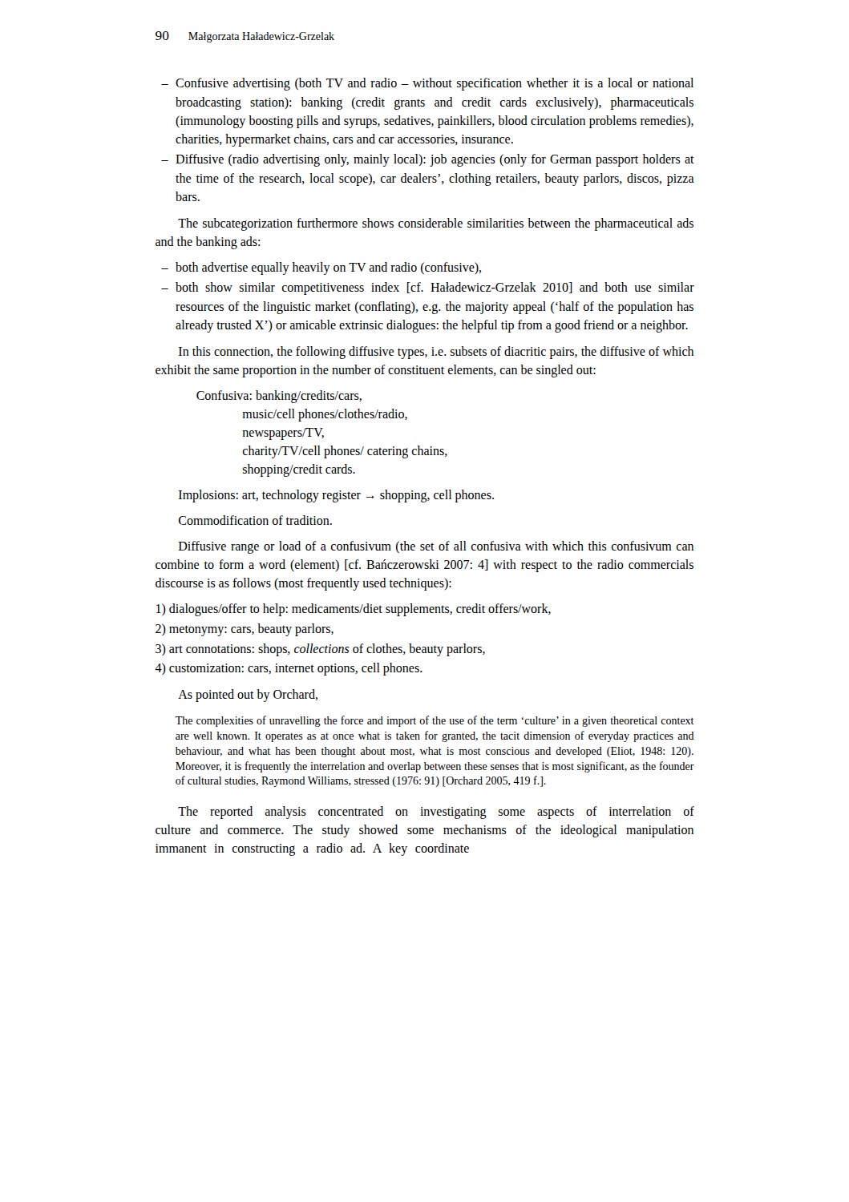90 Małgorzata Haładewicz-Grzelak
Confusive advertising (both TV and radio – without specification whether it is a local or national broadcasting station): banking (credit grants and credit cards exclusively), pharmaceuticals (immunology boosting pills and syrups, sedatives, painkillers, blood circulation problems remedies), charities, hypermarket chains, cars and car accessories, insurance.
Diffusive (radio advertising only, mainly local): job agencies (only for German passport holders at the time of the research, local scope), car dealers’, clothing retailers, beauty parlors, discos, pizza bars.
The subcategorization furthermore shows considerable similarities between the pharmaceutical ads and the banking ads:
both advertise equally heavily on TV and radio (confusive),
both show similar competitiveness index [cf. Haładewicz-Grzelak 2010] and both use similar resources of the linguistic market (conflating), e.g. the majority appeal (‘half of the population has already trusted X’) or amicable extrinsic dialogues: the helpful tip from a good friend or a neighbor.
In this connection, the following diffusive types, i.e. subsets of diacritic pairs, the diffusive of which exhibit the same proportion in the number of constituent elements, can be singled out:
Confusiva: banking/credits/cars,
music/cell phones/clothes/radio,
newspapers/TV,
charity/TV/cell phones/ catering chains,
shopping/credit cards.
Implosions: art, technology register → shopping, cell phones.
Commodification of tradition.
Diffusive range or load of a confusivum (the set of all confusiva with which this confusivum can combine to form a word (element) [cf. Bańczerowski 2007: 4] with respect to the radio commercials discourse is as follows (most frequently used techniques):
1) dialogues/offer to help: medicaments/diet supplements, credit offers/work,
2) metonymy: cars, beauty parlors,
3) art connotations: shops, collections of clothes, beauty parlors,
4) customization: cars, internet options, cell phones.
As pointed out by Orchard,
The complexities of unravelling the force and import of the use of the term ‘culture’ in a given theoretical context are well known. It operates as at once what is taken for granted, the tacit dimension of everyday practices and behaviour, and what has been thought about most, what is most conscious and developed (Eliot, 1948: 120). Moreover, it is frequently the interrelation and overlap between these senses that is most significant, as the founder of cultural studies, Raymond Williams, stressed (1976: 91) [Orchard 2005, 419 f.].
The reported analysis concentrated on investigating some aspects of interrelation of culture and commerce. The study showed some mechanisms of the ideological manipulation immanent in constructing a radio ad. A key coordinate